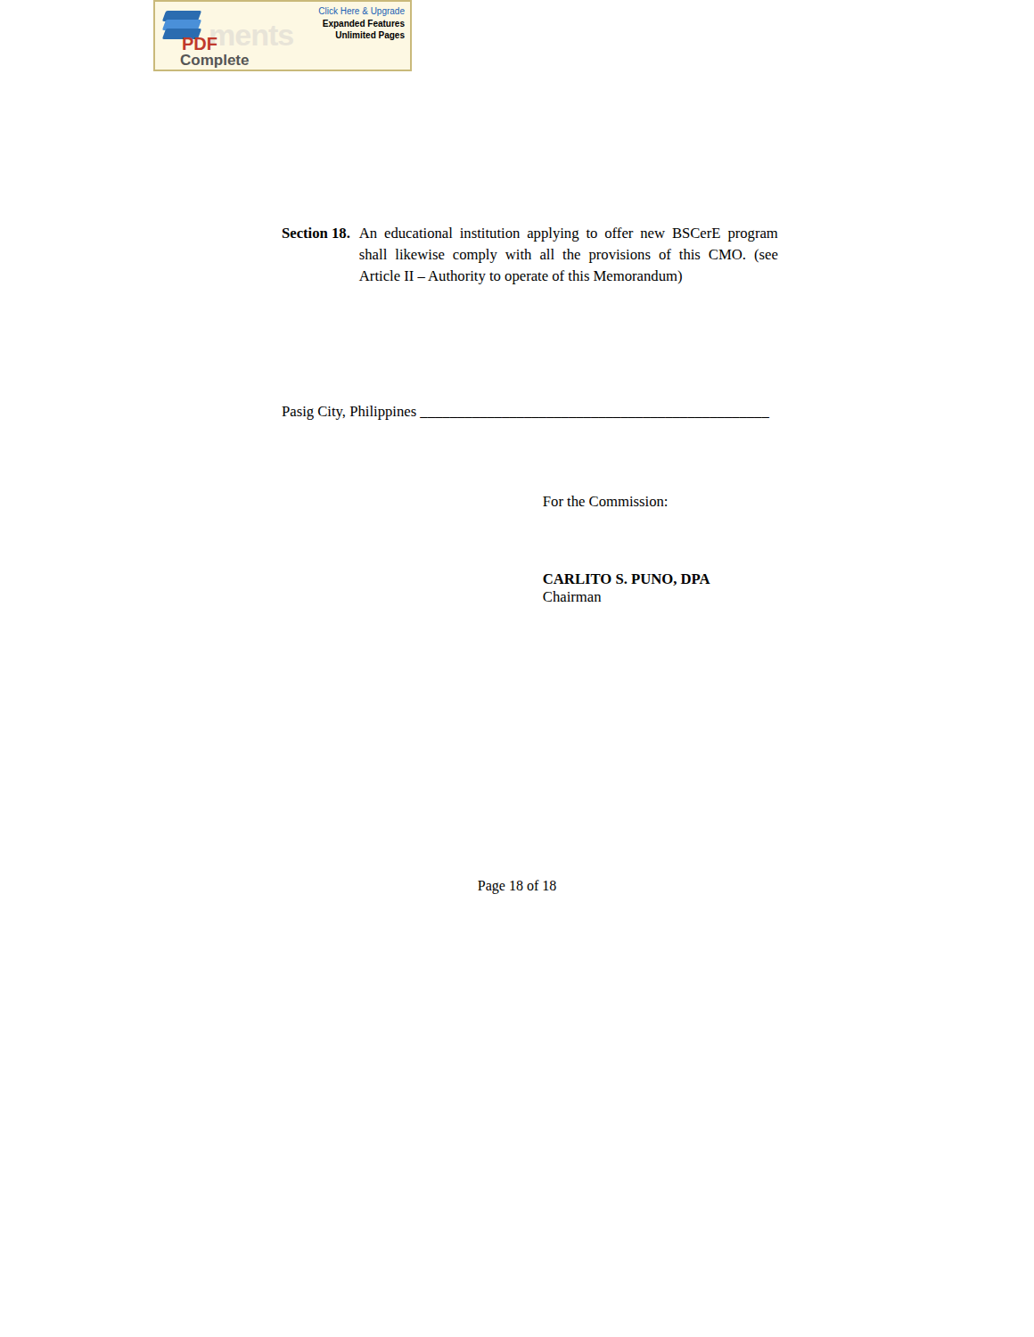ments
PDF
Complete
Click Here & Upgrade
Expanded Features
Unlimited Pages
Section 18.
An educational institution applying to offer new BSCerE program shall likewise comply with all the provisions of this CMO. (see Article II – Authority to operate of this Memorandum)
Pasig City, Philippines _______________________________________________
For the Commission:
CARLITO S. PUNO, DPA
Chairman
Page 18 of 18